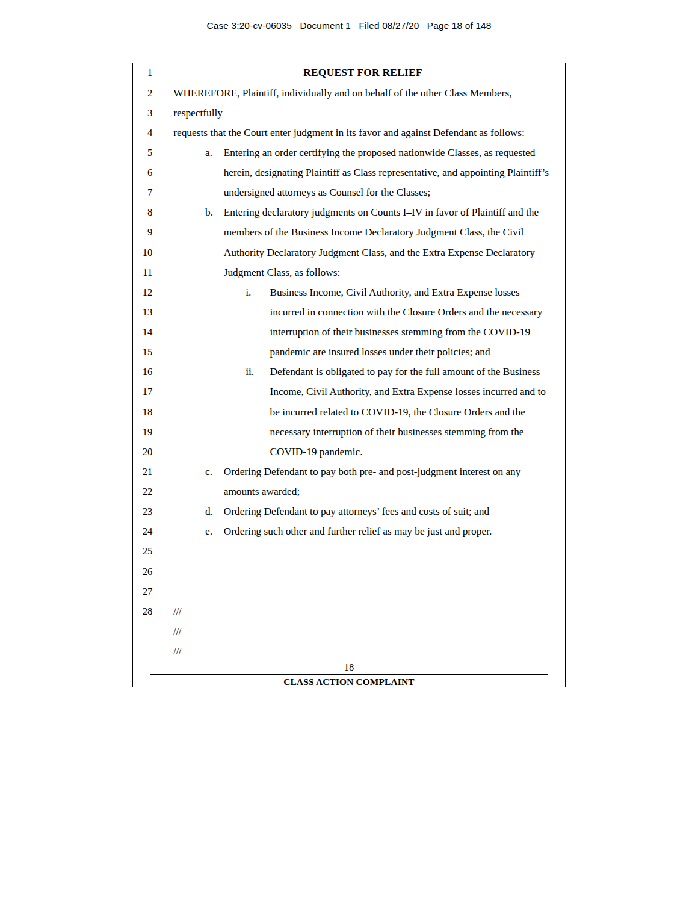Case 3:20-cv-06035 Document 1 Filed 08/27/20 Page 18 of 148
1
2
3
4
5
6
7
8
9
10
11
12
13
14
15
16
17
18
19
20
21
22
23
24
25
26
27
28
REQUEST FOR RELIEF
WHEREFORE, Plaintiff, individually and on behalf of the other Class Members, respectfully
requests that the Court enter judgment in its favor and against Defendant as follows:
a.
Entering an order certifying the proposed nationwide Classes, as requested herein, designating Plaintiff as Class representative, and appointing Plaintiff’s undersigned attorneys as Counsel for the Classes;
b.
Entering declaratory judgments on Counts I–IV in favor of Plaintiff and the members of the Business Income Declaratory Judgment Class, the Civil Authority Declaratory Judgment Class, and the Extra Expense Declaratory Judgment Class, as follows:
i.
Business Income, Civil Authority, and Extra Expense losses incurred in connection with the Closure Orders and the necessary interruption of their businesses stemming from the COVID-19 pandemic are insured losses under their policies; and
ii.
Defendant is obligated to pay for the full amount of the Business Income, Civil Authority, and Extra Expense losses incurred and to be incurred related to COVID-19, the Closure Orders and the necessary interruption of their businesses stemming from the COVID-19 pandemic.
c.
Ordering Defendant to pay both pre- and post-judgment interest on any amounts awarded;
d.
Ordering Defendant to pay attorneys’ fees and costs of suit; and
e.
Ordering such other and further relief as may be just and proper.
///
///
///
18
CLASS ACTION COMPLAINT